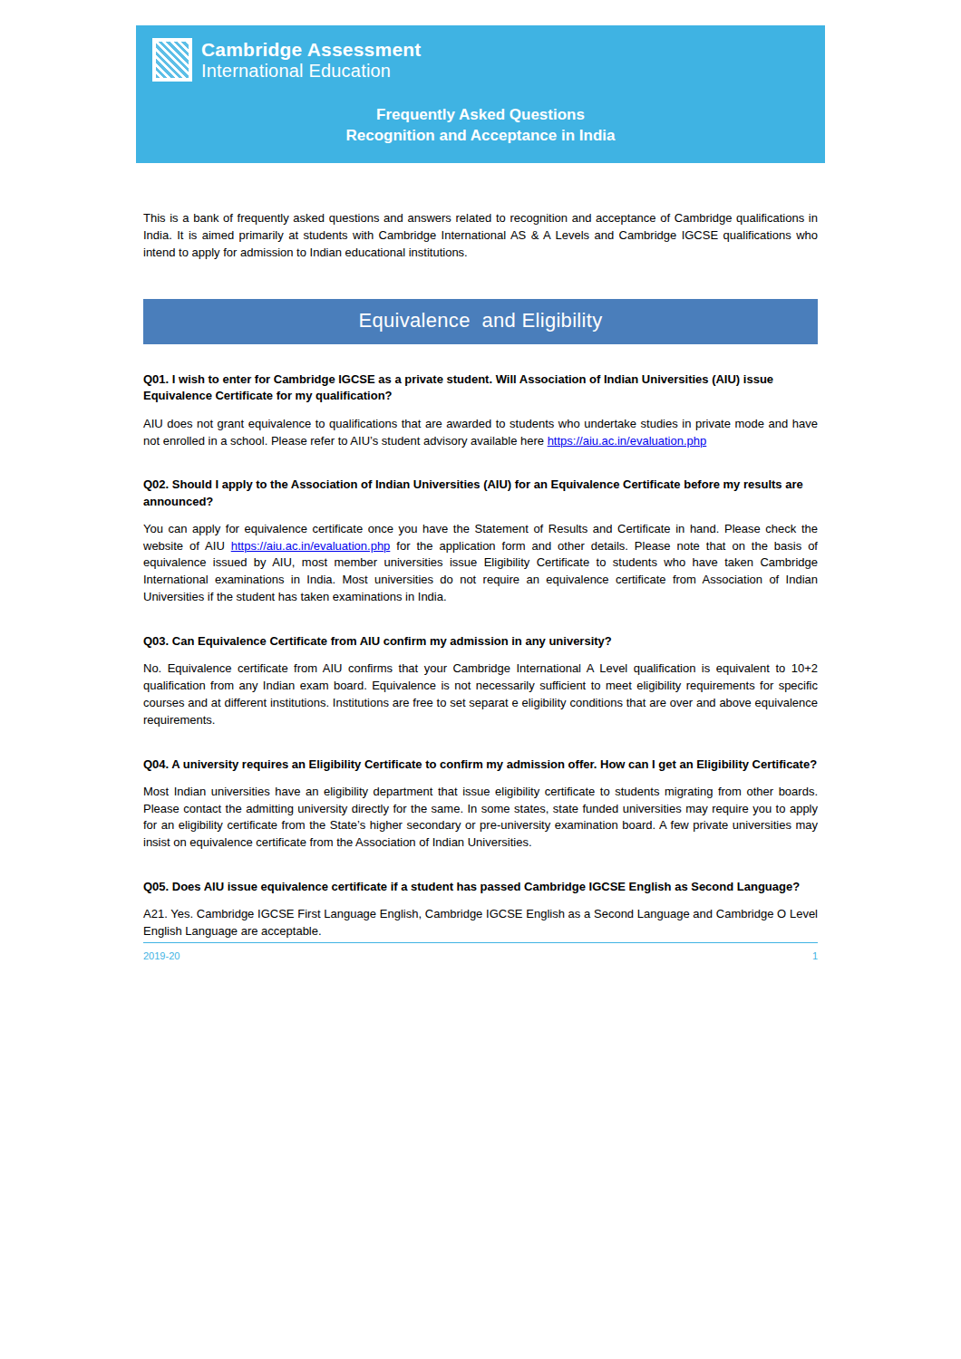Cambridge AssessmentInternational Education
Frequently Asked Questions
Recognition and Acceptance in India
This is a bank of frequently asked questions and answers related to recognition and acceptance of Cambridge qualifications in India. It is aimed primarily at students with Cambridge International AS & A Levels and Cambridge IGCSE qualifications who intend to apply for admission to Indian educational institutions.
Equivalence and Eligibility
Q01. I wish to enter for Cambridge IGCSE as a private student. Will Association of Indian Universities (AIU) issue Equivalence Certificate for my qualification?
AIU does not grant equivalence to qualifications that are awarded to students who undertake studies in private mode and have not enrolled in a school. Please refer to AIU’s student advisory available here https://aiu.ac.in/evaluation.php
Q02. Should I apply to the Association of Indian Universities (AIU) for an Equivalence Certificate before my results are announced?
You can apply for equivalence certificate once you have the Statement of Results and Certificate in hand. Please check the website of AIU https://aiu.ac.in/evaluation.php for the application form and other details. Please note that on the basis of equivalence issued by AIU, most member universities issue Eligibility Certificate to students who have taken Cambridge International examinations in India. Most universities do not require an equivalence certificate from Association of Indian Universities if the student has taken examinations in India.
Q03. Can Equivalence Certificate from AIU confirm my admission in any university?
No. Equivalence certificate from AIU confirms that your Cambridge International A Level qualification is equivalent to 10+2 qualification from any Indian exam board. Equivalence is not necessarily sufficient to meet eligibility requirements for specific courses and at different institutions. Institutions are free to set separat e eligibility conditions that are over and above equivalence requirements.
Q04. A university requires an Eligibility Certificate to confirm my admission offer. How can I get an Eligibility Certificate?
Most Indian universities have an eligibility department that issue eligibility certificate to students migrating from other boards. Please contact the admitting university directly for the same. In some states, state funded universities may require you to apply for an eligibility certificate from the State’s higher secondary or pre-university examination board. A few private universities may insist on equivalence certificate from the Association of Indian Universities.
Q05. Does AIU issue equivalence certificate if a student has passed Cambridge IGCSE English as Second Language?
A21. Yes. Cambridge IGCSE First Language English, Cambridge IGCSE English as a Second Language and Cambridge O Level English Language are acceptable.
2019-20
1